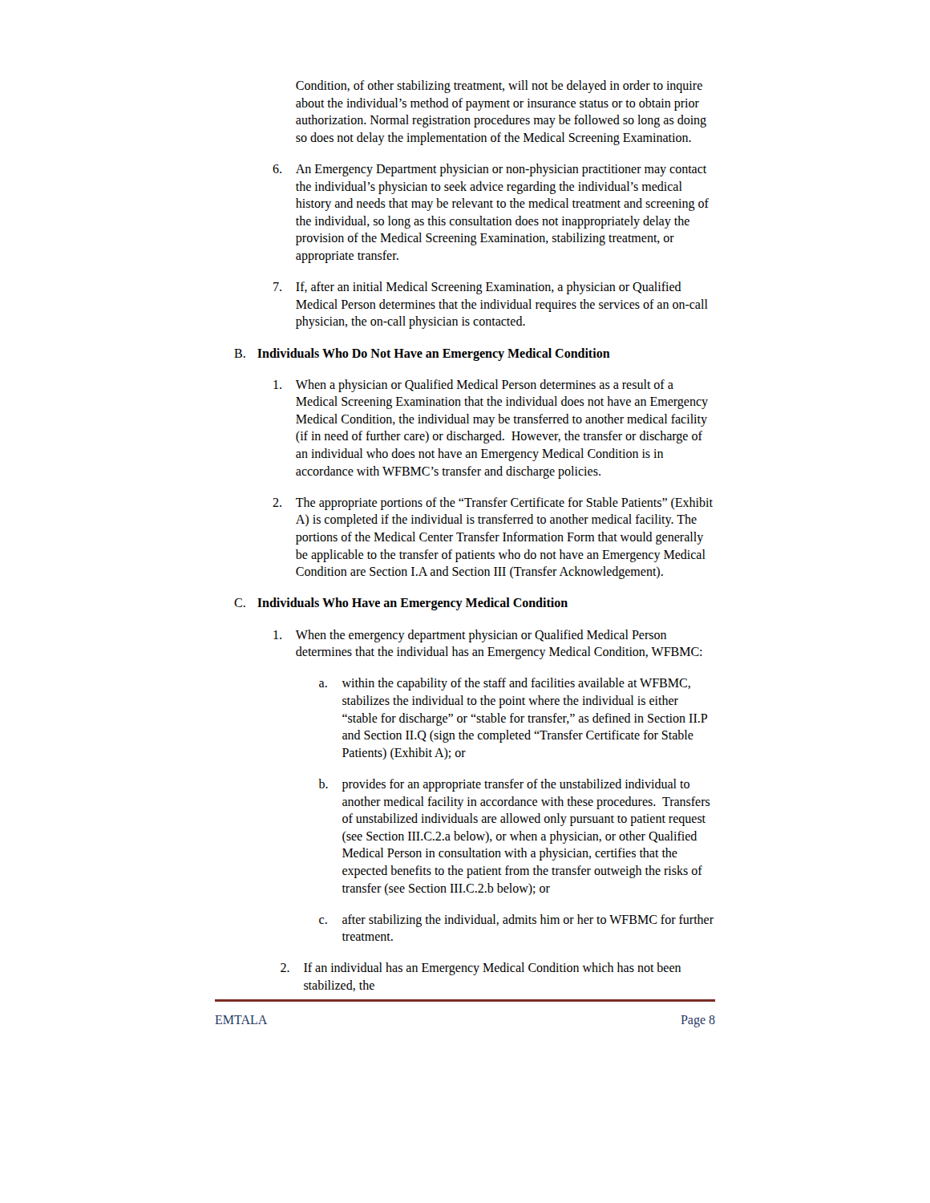Condition, of other stabilizing treatment, will not be delayed in order to inquire about the individual’s method of payment or insurance status or to obtain prior authorization. Normal registration procedures may be followed so long as doing so does not delay the implementation of the Medical Screening Examination.
6.
An Emergency Department physician or non-physician practitioner may contact the individual’s physician to seek advice regarding the individual’s medical history and needs that may be relevant to the medical treatment and screening of the individual, so long as this consultation does not inappropriately delay the provision of the Medical Screening Examination, stabilizing treatment, or appropriate transfer.
7.
If, after an initial Medical Screening Examination, a physician or Qualified Medical Person determines that the individual requires the services of an on-call physician, the on-call physician is contacted.
B.
Individuals Who Do Not Have an Emergency Medical Condition
1.
When a physician or Qualified Medical Person determines as a result of a Medical Screening Examination that the individual does not have an Emergency Medical Condition, the individual may be transferred to another medical facility (if in need of further care) or discharged. However, the transfer or discharge of an individual who does not have an Emergency Medical Condition is in accordance with WFBMC’s transfer and discharge policies.
2.
The appropriate portions of the “Transfer Certificate for Stable Patients” (Exhibit A) is completed if the individual is transferred to another medical facility. The portions of the Medical Center Transfer Information Form that would generally be applicable to the transfer of patients who do not have an Emergency Medical Condition are Section I.A and Section III (Transfer Acknowledgement).
C.
Individuals Who Have an Emergency Medical Condition
1.
When the emergency department physician or Qualified Medical Person determines that the individual has an Emergency Medical Condition, WFBMC:
a.
within the capability of the staff and facilities available at WFBMC, stabilizes the individual to the point where the individual is either “stable for discharge” or “stable for transfer,” as defined in Section II.P and Section II.Q (sign the completed “Transfer Certificate for Stable Patients) (Exhibit A); or
b.
provides for an appropriate transfer of the unstabilized individual to another medical facility in accordance with these procedures. Transfers of unstabilized individuals are allowed only pursuant to patient request (see Section III.C.2.a below), or when a physician, or other Qualified Medical Person in consultation with a physician, certifies that the expected benefits to the patient from the transfer outweigh the risks of transfer (see Section III.C.2.b below); or
c.
after stabilizing the individual, admits him or her to WFBMC for further treatment.
2.
If an individual has an Emergency Medical Condition which has not been stabilized, the
EMTALA
Page 8